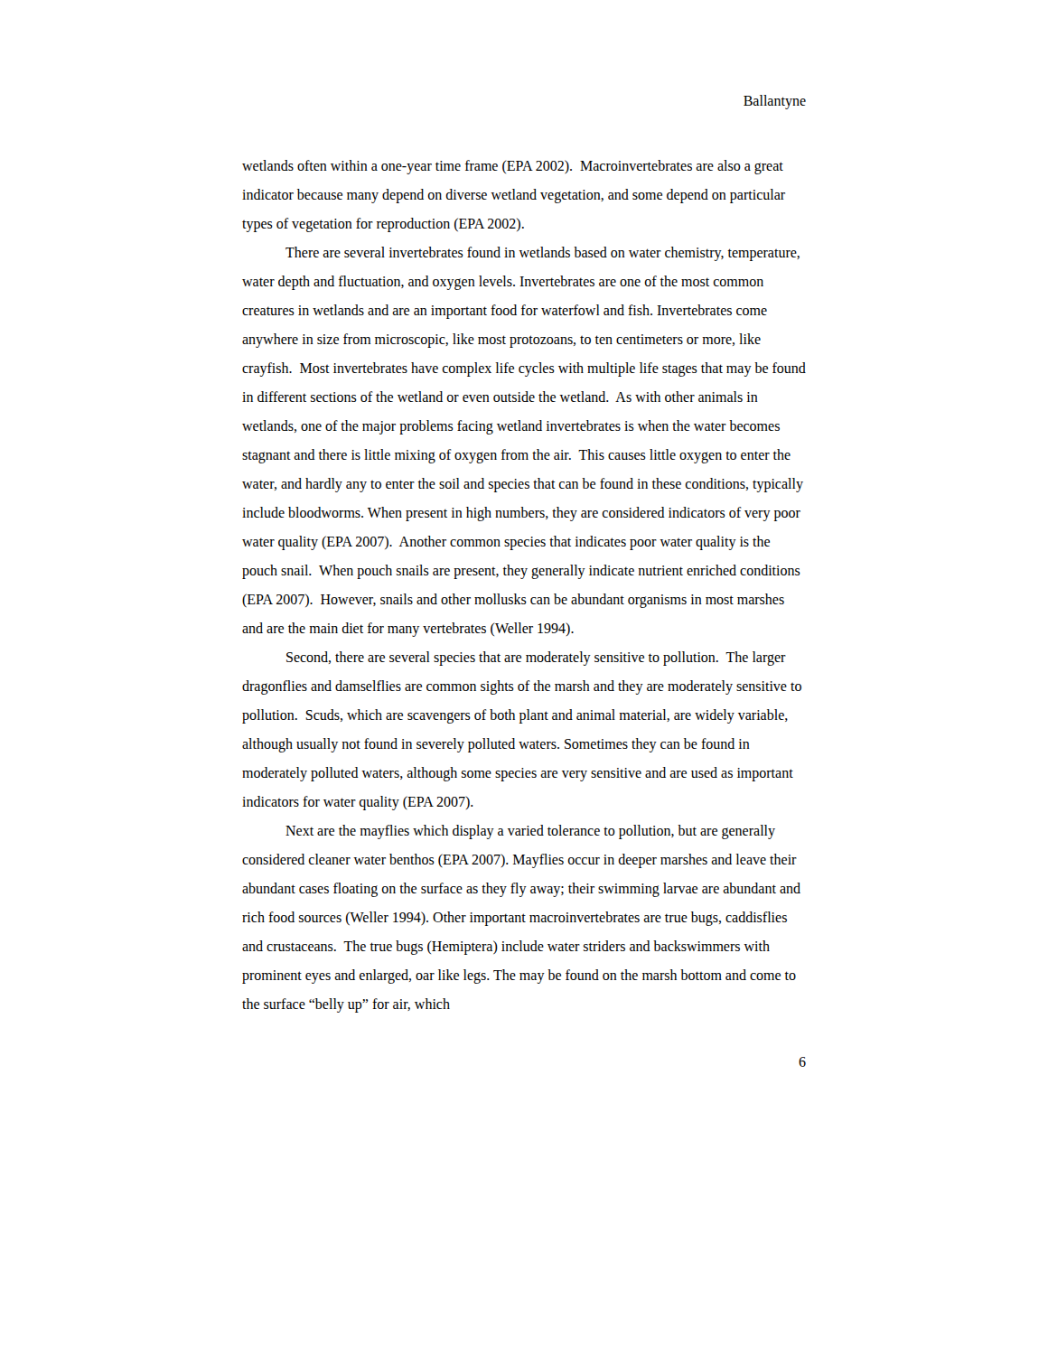Ballantyne
wetlands often within a one-year time frame (EPA 2002). Macroinvertebrates are also a great indicator because many depend on diverse wetland vegetation, and some depend on particular types of vegetation for reproduction (EPA 2002).
There are several invertebrates found in wetlands based on water chemistry, temperature, water depth and fluctuation, and oxygen levels. Invertebrates are one of the most common creatures in wetlands and are an important food for waterfowl and fish. Invertebrates come anywhere in size from microscopic, like most protozoans, to ten centimeters or more, like crayfish. Most invertebrates have complex life cycles with multiple life stages that may be found in different sections of the wetland or even outside the wetland. As with other animals in wetlands, one of the major problems facing wetland invertebrates is when the water becomes stagnant and there is little mixing of oxygen from the air. This causes little oxygen to enter the water, and hardly any to enter the soil and species that can be found in these conditions, typically include bloodworms. When present in high numbers, they are considered indicators of very poor water quality (EPA 2007). Another common species that indicates poor water quality is the pouch snail. When pouch snails are present, they generally indicate nutrient enriched conditions (EPA 2007). However, snails and other mollusks can be abundant organisms in most marshes and are the main diet for many vertebrates (Weller 1994).
Second, there are several species that are moderately sensitive to pollution. The larger dragonflies and damselflies are common sights of the marsh and they are moderately sensitive to pollution. Scuds, which are scavengers of both plant and animal material, are widely variable, although usually not found in severely polluted waters. Sometimes they can be found in moderately polluted waters, although some species are very sensitive and are used as important indicators for water quality (EPA 2007).
Next are the mayflies which display a varied tolerance to pollution, but are generally considered cleaner water benthos (EPA 2007). Mayflies occur in deeper marshes and leave their abundant cases floating on the surface as they fly away; their swimming larvae are abundant and rich food sources (Weller 1994). Other important macroinvertebrates are true bugs, caddisflies and crustaceans. The true bugs (Hemiptera) include water striders and backswimmers with prominent eyes and enlarged, oar like legs. The may be found on the marsh bottom and come to the surface “belly up” for air, which
6